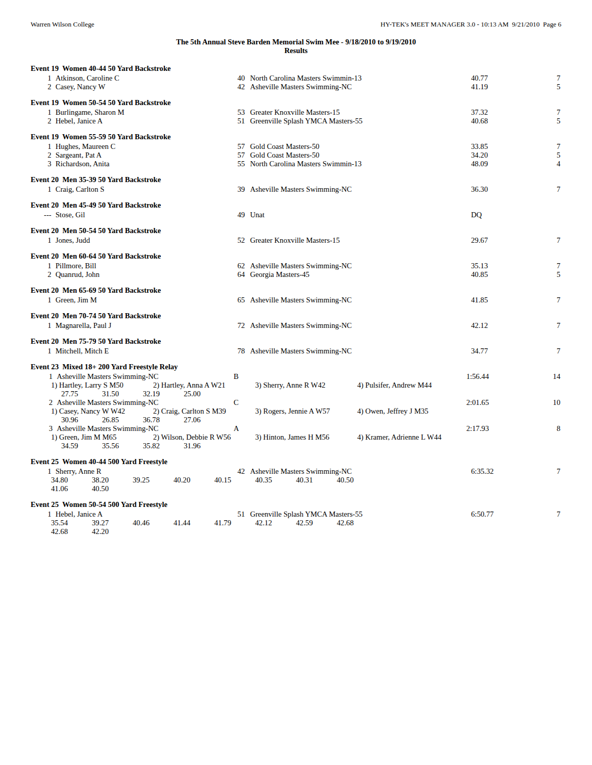Warren Wilson College
HY-TEK's MEET MANAGER 3.0 - 10:13 AM 9/21/2010 Page 6
The 5th Annual Steve Barden Memorial Swim Mee - 9/18/2010 to 9/19/2010
Results
Event 19 Women 40-44 50 Yard Backstroke
| 1 | Atkinson, Caroline C | 40 | North Carolina Masters Swimmin-13 | 40.77 | 7 |
| 2 | Casey, Nancy W | 42 | Asheville Masters Swimming-NC | 41.19 | 5 |
Event 19 Women 50-54 50 Yard Backstroke
| 1 | Burlingame, Sharon M | 53 | Greater Knoxville Masters-15 | 37.32 | 7 |
| 2 | Hebel, Janice A | 51 | Greenville Splash YMCA Masters-55 | 40.68 | 5 |
Event 19 Women 55-59 50 Yard Backstroke
| 1 | Hughes, Maureen C | 57 | Gold Coast Masters-50 | 33.85 | 7 |
| 2 | Sargeant, Pat A | 57 | Gold Coast Masters-50 | 34.20 | 5 |
| 3 | Richardson, Anita | 55 | North Carolina Masters Swimmin-13 | 48.09 | 4 |
Event 20 Men 35-39 50 Yard Backstroke
| 1 | Craig, Carlton S | 39 | Asheville Masters Swimming-NC | 36.30 | 7 |
Event 20 Men 45-49 50 Yard Backstroke
| --- | Stose, Gil | 49 | Unat | DQ | |
Event 20 Men 50-54 50 Yard Backstroke
| 1 | Jones, Judd | 52 | Greater Knoxville Masters-15 | 29.67 | 7 |
Event 20 Men 60-64 50 Yard Backstroke
| 1 | Pillmore, Bill | 62 | Asheville Masters Swimming-NC | 35.13 | 7 |
| 2 | Quanrud, John | 64 | Georgia Masters-45 | 40.85 | 5 |
Event 20 Men 65-69 50 Yard Backstroke
| 1 | Green, Jim M | 65 | Asheville Masters Swimming-NC | 41.85 | 7 |
Event 20 Men 70-74 50 Yard Backstroke
| 1 | Magnarella, Paul J | 72 | Asheville Masters Swimming-NC | 42.12 | 7 |
Event 20 Men 75-79 50 Yard Backstroke
| 1 | Mitchell, Mitch E | 78 | Asheville Masters Swimming-NC | 34.77 | 7 |
Event 23 Mixed 18+ 200 Yard Freestyle Relay
| 1 | Asheville Masters Swimming-NC | B | 1:56.44 | 14 |
1) Hartley, Larry S M502) Hartley, Anna A W213) Sherry, Anne R W424) Pulsifer, Andrew M44
27.7531.5032.1925.00
| 2 | Asheville Masters Swimming-NC | C | 2:01.65 | 10 |
1) Casey, Nancy W W422) Craig, Carlton S M393) Rogers, Jennie A W574) Owen, Jeffrey J M35
30.9626.8536.7827.06
| 3 | Asheville Masters Swimming-NC | A | 2:17.93 | 8 |
1) Green, Jim M M652) Wilson, Debbie R W563) Hinton, James H M564) Kramer, Adrienne L W44
34.5935.5635.8231.96
Event 25 Women 40-44 500 Yard Freestyle
| 1 | Sherry, Anne R | 42 | Asheville Masters Swimming-NC | 6:35.32 | 7 |
34.8038.2039.2540.2040.1540.3540.3140.50
41.0640.50
Event 25 Women 50-54 500 Yard Freestyle
| 1 | Hebel, Janice A | 51 | Greenville Splash YMCA Masters-55 | 6:50.77 | 7 |
35.5439.2740.4641.4441.7942.1242.5942.68
42.6842.20